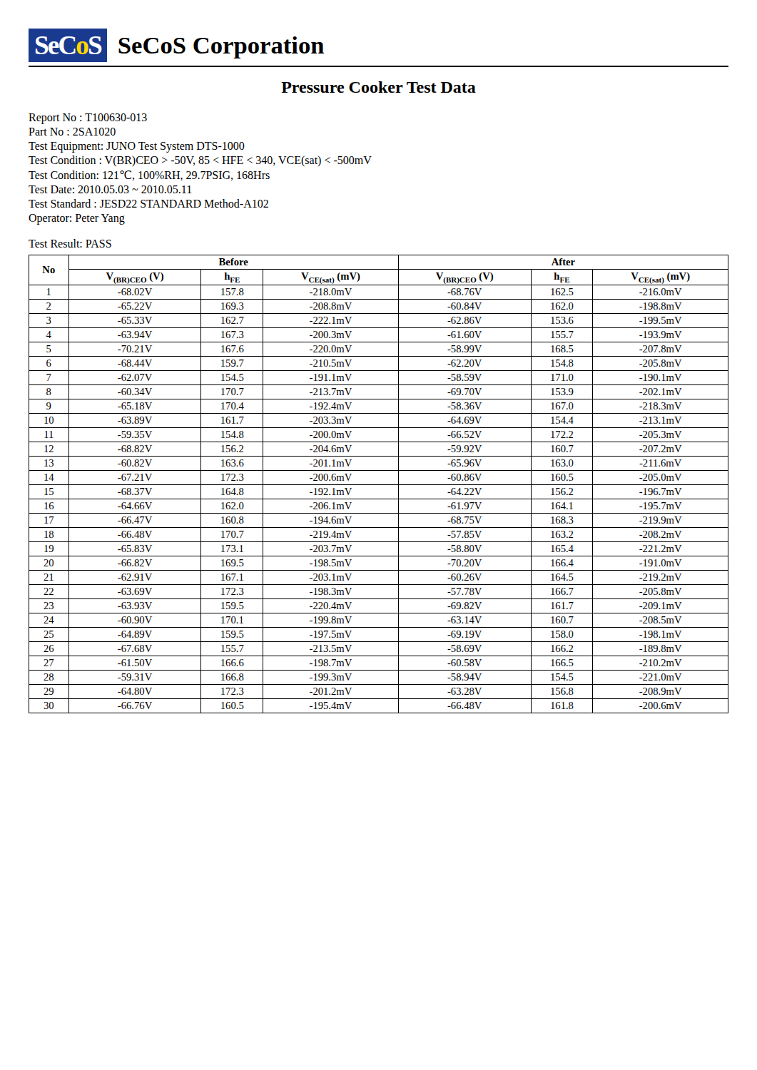SeCo S
SeCoS Corporation
Pressure Cooker Test Data
Report No : T100630-013
Part No : 2SA1020
Test Equipment: JUNO Test System DTS-1000
Test Condition : V(BR)CEO > -50V, 85 < HFE < 340, VCE(sat) < -500mV
Test Condition: 121℃, 100%RH, 29.7PSIG, 168Hrs
Test Date: 2010.05.03 ~ 2010.05.11
Test Standard : JESD22 STANDARD Method-A102
Operator: Peter Yang
Test Result: PASS
| No | Before | After |
| --- | --- | --- |
| V (BR)CEO (V) | h FE | V CE(sat) (mV) | V (BR)CEO (V) | h FE | V CE(sat) (mV) |
| 1 | -68.02V | 157.8 | -218.0mV | -68.76V | 162.5 | -216.0mV |
| 2 | -65.22V | 169.3 | -208.8mV | -60.84V | 162.0 | -198.8mV |
| 3 | -65.33V | 162.7 | -222.1mV | -62.86V | 153.6 | -199.5mV |
| 4 | -63.94V | 167.3 | -200.3mV | -61.60V | 155.7 | -193.9mV |
| 5 | -70.21V | 167.6 | -220.0mV | -58.99V | 168.5 | -207.8mV |
| 6 | -68.44V | 159.7 | -210.5mV | -62.20V | 154.8 | -205.8mV |
| 7 | -62.07V | 154.5 | -191.1mV | -58.59V | 171.0 | -190.1mV |
| 8 | -60.34V | 170.7 | -213.7mV | -69.70V | 153.9 | -202.1mV |
| 9 | -65.18V | 170.4 | -192.4mV | -58.36V | 167.0 | -218.3mV |
| 10 | -63.89V | 161.7 | -203.3mV | -64.69V | 154.4 | -213.1mV |
| 11 | -59.35V | 154.8 | -200.0mV | -66.52V | 172.2 | -205.3mV |
| 12 | -68.82V | 156.2 | -204.6mV | -59.92V | 160.7 | -207.2mV |
| 13 | -60.82V | 163.6 | -201.1mV | -65.96V | 163.0 | -211.6mV |
| 14 | -67.21V | 172.3 | -200.6mV | -60.86V | 160.5 | -205.0mV |
| 15 | -68.37V | 164.8 | -192.1mV | -64.22V | 156.2 | -196.7mV |
| 16 | -64.66V | 162.0 | -206.1mV | -61.97V | 164.1 | -195.7mV |
| 17 | -66.47V | 160.8 | -194.6mV | -68.75V | 168.3 | -219.9mV |
| 18 | -66.48V | 170.7 | -219.4mV | -57.85V | 163.2 | -208.2mV |
| 19 | -65.83V | 173.1 | -203.7mV | -58.80V | 165.4 | -221.2mV |
| 20 | -66.82V | 169.5 | -198.5mV | -70.20V | 166.4 | -191.0mV |
| 21 | -62.91V | 167.1 | -203.1mV | -60.26V | 164.5 | -219.2mV |
| 22 | -63.69V | 172.3 | -198.3mV | -57.78V | 166.7 | -205.8mV |
| 23 | -63.93V | 159.5 | -220.4mV | -69.82V | 161.7 | -209.1mV |
| 24 | -60.90V | 170.1 | -199.8mV | -63.14V | 160.7 | -208.5mV |
| 25 | -64.89V | 159.5 | -197.5mV | -69.19V | 158.0 | -198.1mV |
| 26 | -67.68V | 155.7 | -213.5mV | -58.69V | 166.2 | -189.8mV |
| 27 | -61.50V | 166.6 | -198.7mV | -60.58V | 166.5 | -210.2mV |
| 28 | -59.31V | 166.8 | -199.3mV | -58.94V | 154.5 | -221.0mV |
| 29 | -64.80V | 172.3 | -201.2mV | -63.28V | 156.8 | -208.9mV |
| 30 | -66.76V | 160.5 | -195.4mV | -66.48V | 161.8 | -200.6mV |